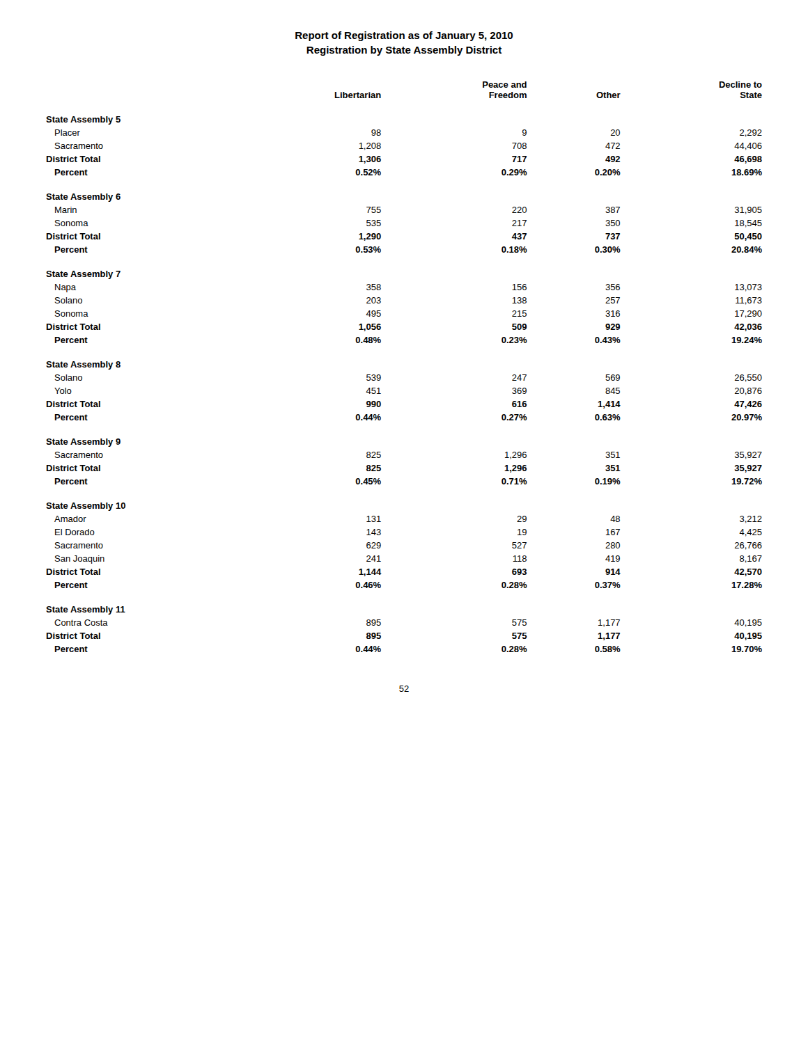Report of Registration as of January 5, 2010
Registration by State Assembly District
| | Libertarian | Peace and Freedom | Other | Decline to State |
| --- | --- | --- | --- | --- |
| State Assembly 5 |
| Placer | 98 | 9 | 20 | 2,292 |
| Sacramento | 1,208 | 708 | 472 | 44,406 |
| District Total | 1,306 | 717 | 492 | 46,698 |
| Percent | 0.52% | 0.29% | 0.20% | 18.69% |
| State Assembly 6 |
| Marin | 755 | 220 | 387 | 31,905 |
| Sonoma | 535 | 217 | 350 | 18,545 |
| District Total | 1,290 | 437 | 737 | 50,450 |
| Percent | 0.53% | 0.18% | 0.30% | 20.84% |
| State Assembly 7 |
| Napa | 358 | 156 | 356 | 13,073 |
| Solano | 203 | 138 | 257 | 11,673 |
| Sonoma | 495 | 215 | 316 | 17,290 |
| District Total | 1,056 | 509 | 929 | 42,036 |
| Percent | 0.48% | 0.23% | 0.43% | 19.24% |
| State Assembly 8 |
| Solano | 539 | 247 | 569 | 26,550 |
| Yolo | 451 | 369 | 845 | 20,876 |
| District Total | 990 | 616 | 1,414 | 47,426 |
| Percent | 0.44% | 0.27% | 0.63% | 20.97% |
| State Assembly 9 |
| Sacramento | 825 | 1,296 | 351 | 35,927 |
| District Total | 825 | 1,296 | 351 | 35,927 |
| Percent | 0.45% | 0.71% | 0.19% | 19.72% |
| State Assembly 10 |
| Amador | 131 | 29 | 48 | 3,212 |
| El Dorado | 143 | 19 | 167 | 4,425 |
| Sacramento | 629 | 527 | 280 | 26,766 |
| San Joaquin | 241 | 118 | 419 | 8,167 |
| District Total | 1,144 | 693 | 914 | 42,570 |
| Percent | 0.46% | 0.28% | 0.37% | 17.28% |
| State Assembly 11 |
| Contra Costa | 895 | 575 | 1,177 | 40,195 |
| District Total | 895 | 575 | 1,177 | 40,195 |
| Percent | 0.44% | 0.28% | 0.58% | 19.70% |
52